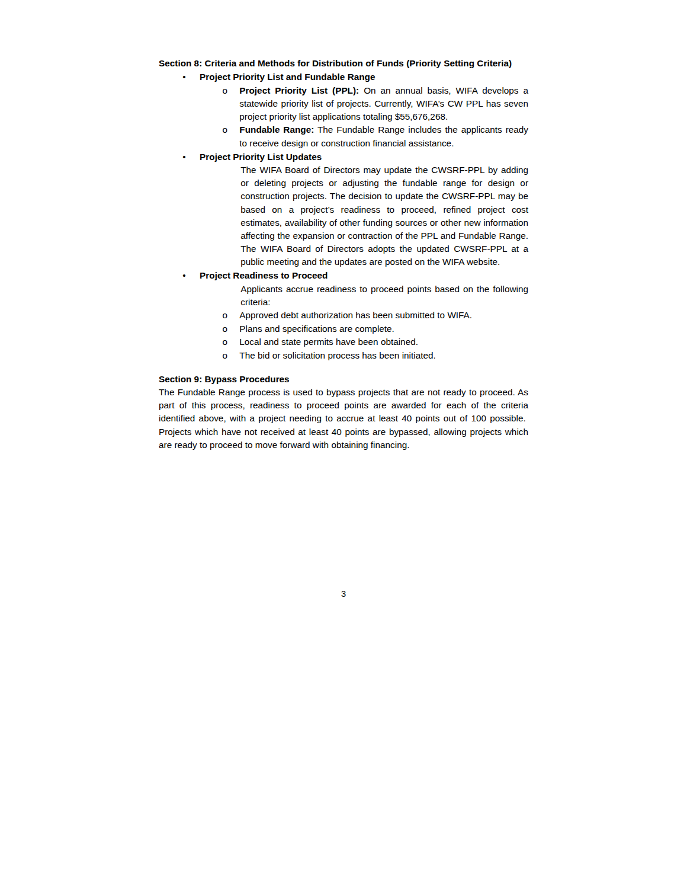Section 8: Criteria and Methods for Distribution of Funds (Priority Setting Criteria)
Project Priority List and Fundable Range
Project Priority List (PPL): On an annual basis, WIFA develops a statewide priority list of projects. Currently, WIFA’s CW PPL has seven project priority list applications totaling $55,676,268.
Fundable Range: The Fundable Range includes the applicants ready to receive design or construction financial assistance.
Project Priority List Updates
The WIFA Board of Directors may update the CWSRF-PPL by adding or deleting projects or adjusting the fundable range for design or construction projects. The decision to update the CWSRF-PPL may be based on a project’s readiness to proceed, refined project cost estimates, availability of other funding sources or other new information affecting the expansion or contraction of the PPL and Fundable Range. The WIFA Board of Directors adopts the updated CWSRF-PPL at a public meeting and the updates are posted on the WIFA website.
Project Readiness to Proceed
Applicants accrue readiness to proceed points based on the following criteria:
Approved debt authorization has been submitted to WIFA.
Plans and specifications are complete.
Local and state permits have been obtained.
The bid or solicitation process has been initiated.
Section 9: Bypass Procedures
The Fundable Range process is used to bypass projects that are not ready to proceed. As part of this process, readiness to proceed points are awarded for each of the criteria identified above, with a project needing to accrue at least 40 points out of 100 possible. Projects which have not received at least 40 points are bypassed, allowing projects which are ready to proceed to move forward with obtaining financing.
3